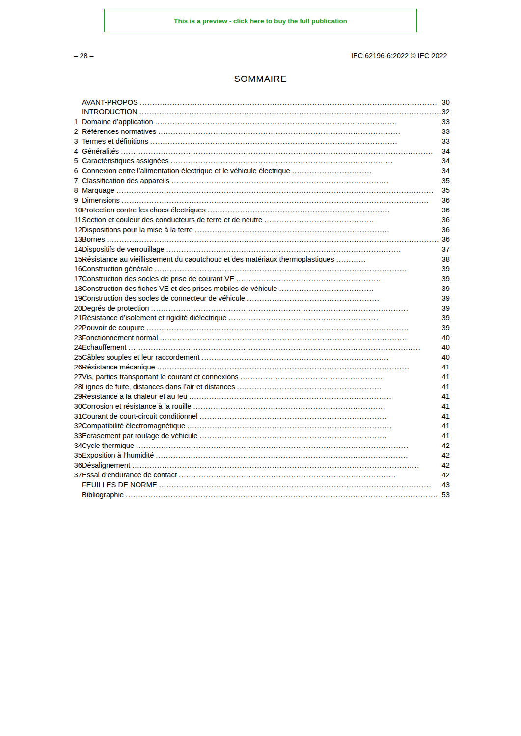This is a preview - click here to buy the full publication
– 28 – IEC 62196-6:2022 © IEC 2022
SOMMAIRE
| | AVANT-PROPOS ....................................................................................................................... | 30 |
| | INTRODUCTION ......................................................................................................................... | 32 |
| 1 | Domaine d’application ................................................................................................. | 33 |
| 2 | Références normatives ................................................................................................. | 33 |
| 3 | Termes et définitions ................................................................................................... | 33 |
| 4 | Généralités ............................................................................................................................. | 34 |
| 5 | Caractéristiques assignées ......................................................................................... | 34 |
| 6 | Connexion entre l’alimentation électrique et le véhicule électrique ................................ | 34 |
| 7 | Classification des appareils ....................................................................................... | 35 |
| 8 | Marquage ............................................................................................................................... | 35 |
| 9 | Dimensions ........................................................................................................................... | 36 |
| 10 | Protection contre les chocs électriques ......................................................................... | 36 |
| 11 | Section et couleur des conducteurs de terre et de neutre ............................................ | 36 |
| 12 | Dispositions pour la mise à la terre .............................................................................. | 36 |
| 13 | Bornes ..................................................................................................................................... | 36 |
| 14 | Dispositifs de verrouillage .............................................................................................. | 37 |
| 15 | Résistance au vieillissement du caoutchouc et des matériaux thermoplastiques ............ | 38 |
| 16 | Construction générale ..................................................................................................... | 39 |
| 17 | Construction des socles de prise de courant VE .......................................................... | 39 |
| 18 | Construction des fiches VE et des prises mobiles de véhicule ...................................... | 39 |
| 19 | Construction des socles de connecteur de véhicule ..................................................... | 39 |
| 20 | Degrés de protection ....................................................................................................... | 39 |
| 21 | Résistance d’isolement et rigidité diélectrique ............................................................ | 39 |
| 22 | Pouvoir de coupure ......................................................................................................... | 39 |
| 23 | Fonctionnement normal ................................................................................................... | 40 |
| 24 | Echauffement ..................................................................................................................... | 40 |
| 25 | Câbles souples et leur raccordement ........................................................................... | 40 |
| 26 | Résistance mécanique ..................................................................................................... | 41 |
| 27 | Vis, parties transportant le courant et connexions ......................................................... | 41 |
| 28 | Lignes de fuite, distances dans l’air et distances .......................................................... | 41 |
| 29 | Résistance à la chaleur et au feu ................................................................................. | 41 |
| 30 | Corrosion et résistance à la rouille ............................................................................. | 41 |
| 31 | Courant de court-circuit conditionnel ........................................................................... | 41 |
| 32 | Compatibilité électromagnétique .................................................................................. | 41 |
| 33 | Ecrasement par roulage de véhicule ........................................................................... | 41 |
| 34 | Cycle thermique ............................................................................................................. | 42 |
| 35 | Exposition à l’humidité ..................................................................................................... | 42 |
| 36 | Désalignement ................................................................................................................... | 42 |
| 37 | Essai d’endurance de contact ....................................................................................... | 42 |
| | FEUILLES DE NORME ............................................................................................................. | 43 |
| | Bibliographie ............................................................................................................................. | 53 |